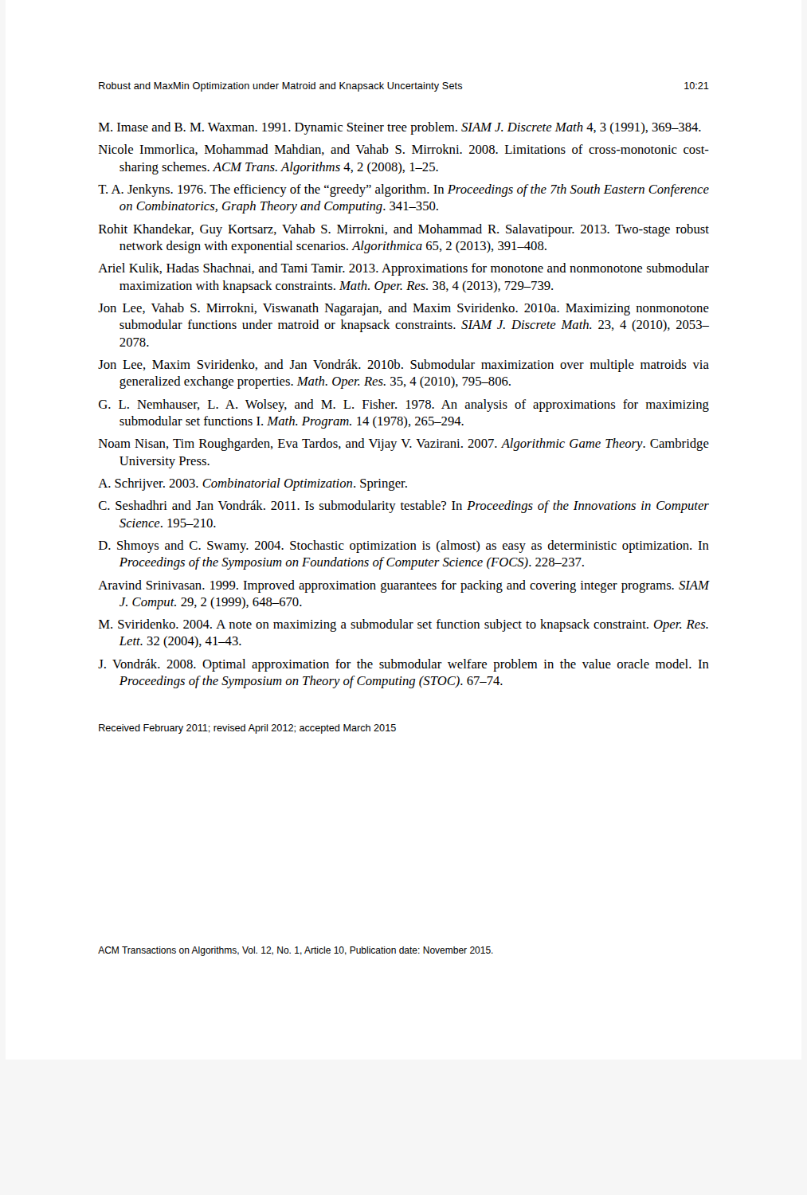Robust and MaxMin Optimization under Matroid and Knapsack Uncertainty Sets 10:21
M. Imase and B. M. Waxman. 1991. Dynamic Steiner tree problem. SIAM J. Discrete Math 4, 3 (1991), 369–384.
Nicole Immorlica, Mohammad Mahdian, and Vahab S. Mirrokni. 2008. Limitations of cross-monotonic cost-sharing schemes. ACM Trans. Algorithms 4, 2 (2008), 1–25.
T. A. Jenkyns. 1976. The efficiency of the “greedy” algorithm. In Proceedings of the 7th South Eastern Conference on Combinatorics, Graph Theory and Computing. 341–350.
Rohit Khandekar, Guy Kortsarz, Vahab S. Mirrokni, and Mohammad R. Salavatipour. 2013. Two-stage robust network design with exponential scenarios. Algorithmica 65, 2 (2013), 391–408.
Ariel Kulik, Hadas Shachnai, and Tami Tamir. 2013. Approximations for monotone and nonmonotone submodular maximization with knapsack constraints. Math. Oper. Res. 38, 4 (2013), 729–739.
Jon Lee, Vahab S. Mirrokni, Viswanath Nagarajan, and Maxim Sviridenko. 2010a. Maximizing nonmonotone submodular functions under matroid or knapsack constraints. SIAM J. Discrete Math. 23, 4 (2010), 2053–2078.
Jon Lee, Maxim Sviridenko, and Jan Vondrák. 2010b. Submodular maximization over multiple matroids via generalized exchange properties. Math. Oper. Res. 35, 4 (2010), 795–806.
G. L. Nemhauser, L. A. Wolsey, and M. L. Fisher. 1978. An analysis of approximations for maximizing submodular set functions I. Math. Program. 14 (1978), 265–294.
Noam Nisan, Tim Roughgarden, Eva Tardos, and Vijay V. Vazirani. 2007. Algorithmic Game Theory. Cambridge University Press.
A. Schrijver. 2003. Combinatorial Optimization. Springer.
C. Seshadhri and Jan Vondrák. 2011. Is submodularity testable? In Proceedings of the Innovations in Computer Science. 195–210.
D. Shmoys and C. Swamy. 2004. Stochastic optimization is (almost) as easy as deterministic optimization. In Proceedings of the Symposium on Foundations of Computer Science (FOCS). 228–237.
Aravind Srinivasan. 1999. Improved approximation guarantees for packing and covering integer programs. SIAM J. Comput. 29, 2 (1999), 648–670.
M. Sviridenko. 2004. A note on maximizing a submodular set function subject to knapsack constraint. Oper. Res. Lett. 32 (2004), 41–43.
J. Vondrák. 2008. Optimal approximation for the submodular welfare problem in the value oracle model. In Proceedings of the Symposium on Theory of Computing (STOC). 67–74.
Received February 2011; revised April 2012; accepted March 2015
ACM Transactions on Algorithms, Vol. 12, No. 1, Article 10, Publication date: November 2015.